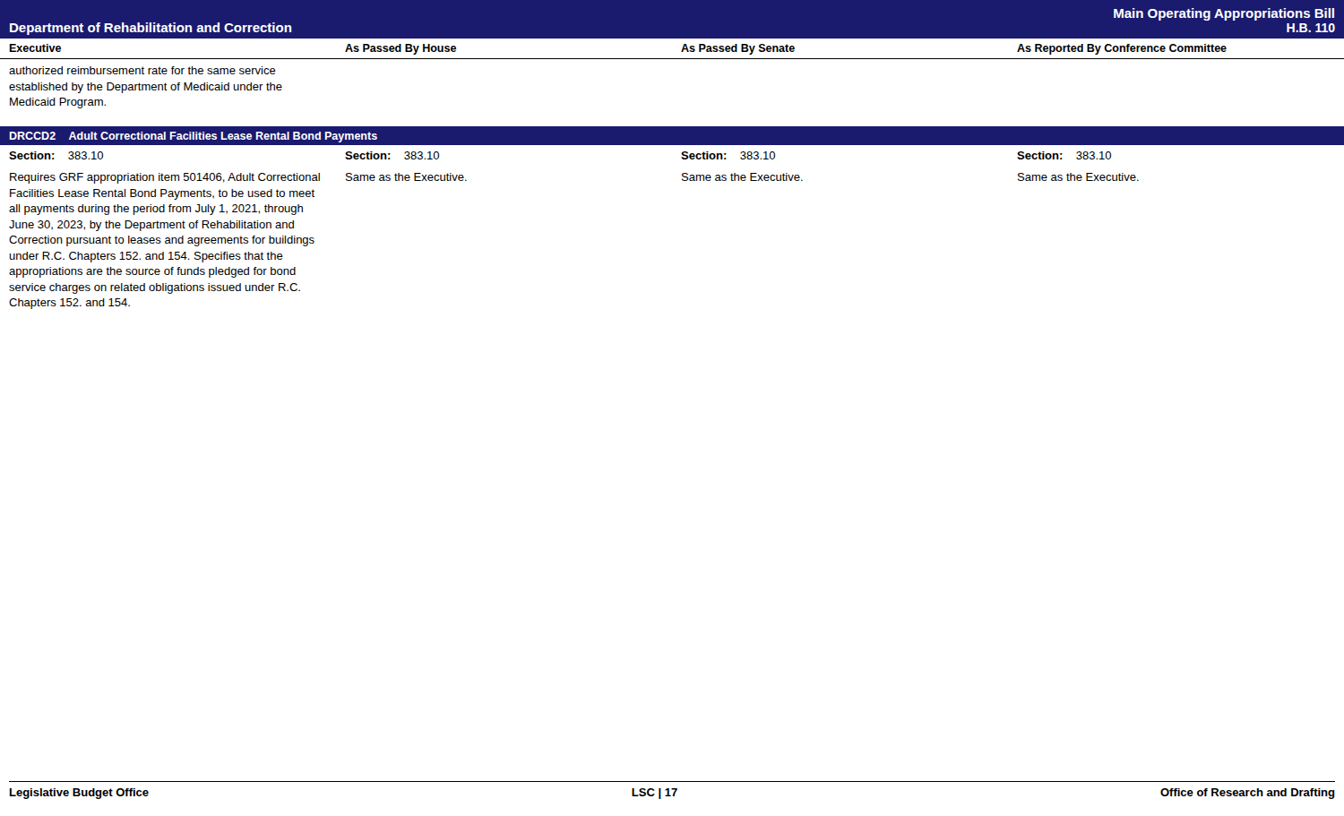Department of Rehabilitation and Correction
Main Operating Appropriations Bill
H.B. 110
| Executive | As Passed By House | As Passed By Senate | As Reported By Conference Committee |
| authorized reimbursement rate for the same service established by the Department of Medicaid under the Medicaid Program. | | | |
| DRCCD2 Adult Correctional Facilities Lease Rental Bond Payments |
| Section: 383.10 | Section: 383.10 | Section: 383.10 | Section: 383.10 |
| Requires GRF appropriation item 501406, Adult Correctional Facilities Lease Rental Bond Payments, to be used to meet all payments during the period from July 1, 2021, through June 30, 2023, by the Department of Rehabilitation and Correction pursuant to leases and agreements for buildings under R.C. Chapters 152. and 154. Specifies that the appropriations are the source of funds pledged for bond service charges on related obligations issued under R.C. Chapters 152. and 154. | Same as the Executive. | Same as the Executive. | Same as the Executive. |
Legislative Budget Office
LSC | 17
Office of Research and Drafting